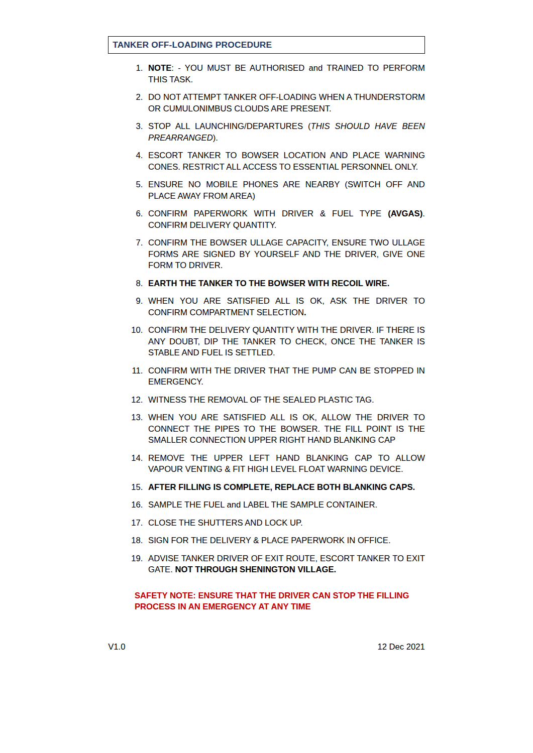TANKER OFF-LOADING PROCEDURE
NOTE: - YOU MUST BE AUTHORISED and TRAINED TO PERFORM THIS TASK.
DO NOT ATTEMPT TANKER OFF-LOADING WHEN A THUNDERSTORM OR CUMULONIMBUS CLOUDS ARE PRESENT.
STOP ALL LAUNCHING/DEPARTURES (THIS SHOULD HAVE BEEN PREARRANGED).
ESCORT TANKER TO BOWSER LOCATION AND PLACE WARNING CONES. RESTRICT ALL ACCESS TO ESSENTIAL PERSONNEL ONLY.
ENSURE NO MOBILE PHONES ARE NEARBY (SWITCH OFF AND PLACE AWAY FROM AREA)
CONFIRM PAPERWORK WITH DRIVER & FUEL TYPE (AVGAS). CONFIRM DELIVERY QUANTITY.
CONFIRM THE BOWSER ULLAGE CAPACITY, ENSURE TWO ULLAGE FORMS ARE SIGNED BY YOURSELF AND THE DRIVER, GIVE ONE FORM TO DRIVER.
EARTH THE TANKER TO THE BOWSER WITH RECOIL WIRE.
WHEN YOU ARE SATISFIED ALL IS OK, ASK THE DRIVER TO CONFIRM COMPARTMENT SELECTION.
CONFIRM THE DELIVERY QUANTITY WITH THE DRIVER. IF THERE IS ANY DOUBT, DIP THE TANKER TO CHECK, ONCE THE TANKER IS STABLE AND FUEL IS SETTLED.
CONFIRM WITH THE DRIVER THAT THE PUMP CAN BE STOPPED IN EMERGENCY.
WITNESS THE REMOVAL OF THE SEALED PLASTIC TAG.
WHEN YOU ARE SATISFIED ALL IS OK, ALLOW THE DRIVER TO CONNECT THE PIPES TO THE BOWSER. THE FILL POINT IS THE SMALLER CONNECTION UPPER RIGHT HAND BLANKING CAP
REMOVE THE UPPER LEFT HAND BLANKING CAP TO ALLOW VAPOUR VENTING & FIT HIGH LEVEL FLOAT WARNING DEVICE.
AFTER FILLING IS COMPLETE, REPLACE BOTH BLANKING CAPS.
SAMPLE THE FUEL and LABEL THE SAMPLE CONTAINER.
CLOSE THE SHUTTERS AND LOCK UP.
SIGN FOR THE DELIVERY & PLACE PAPERWORK IN OFFICE.
ADVISE TANKER DRIVER OF EXIT ROUTE, ESCORT TANKER TO EXIT GATE. NOT THROUGH SHENINGTON VILLAGE.
SAFETY NOTE: ENSURE THAT THE DRIVER CAN STOP THE FILLING PROCESS IN AN EMERGENCY AT ANY TIME
V1.0 12 Dec 2021